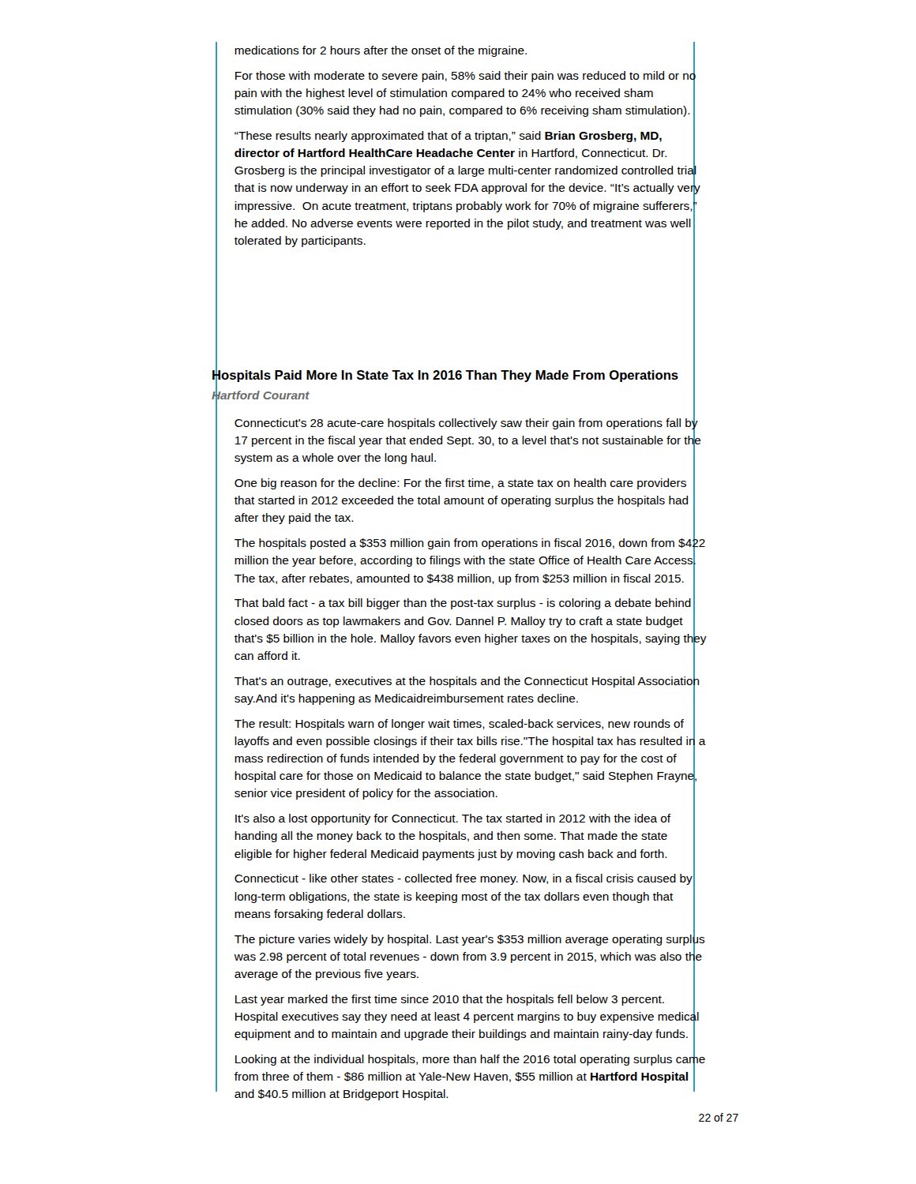medications for 2 hours after the onset of the migraine.
For those with moderate to severe pain, 58% said their pain was reduced to mild or no pain with the highest level of stimulation compared to 24% who received sham stimulation (30% said they had no pain, compared to 6% receiving sham stimulation).
“These results nearly approximated that of a triptan,” said Brian Grosberg, MD, director of Hartford HealthCare Headache Center in Hartford, Connecticut. Dr. Grosberg is the principal investigator of a large multi-center randomized controlled trial that is now underway in an effort to seek FDA approval for the device. “It’s actually very impressive. On acute treatment, triptans probably work for 70% of migraine sufferers,” he added. No adverse events were reported in the pilot study, and treatment was well tolerated by participants.
Hospitals Paid More In State Tax In 2016 Than They Made From Operations
Hartford Courant
Connecticut's 28 acute-care hospitals collectively saw their gain from operations fall by 17 percent in the fiscal year that ended Sept. 30, to a level that's not sustainable for the system as a whole over the long haul.
One big reason for the decline: For the first time, a state tax on health care providers that started in 2012 exceeded the total amount of operating surplus the hospitals had after they paid the tax.
The hospitals posted a $353 million gain from operations in fiscal 2016, down from $422 million the year before, according to filings with the state Office of Health Care Access. The tax, after rebates, amounted to $438 million, up from $253 million in fiscal 2015.
That bald fact - a tax bill bigger than the post-tax surplus - is coloring a debate behind closed doors as top lawmakers and Gov. Dannel P. Malloy try to craft a state budget that's $5 billion in the hole. Malloy favors even higher taxes on the hospitals, saying they can afford it.
That's an outrage, executives at the hospitals and the Connecticut Hospital Association say.And it's happening as Medicaidreimbursement rates decline.
The result: Hospitals warn of longer wait times, scaled-back services, new rounds of layoffs and even possible closings if their tax bills rise."The hospital tax has resulted in a mass redirection of funds intended by the federal government to pay for the cost of hospital care for those on Medicaid to balance the state budget," said Stephen Frayne, senior vice president of policy for the association.
It's also a lost opportunity for Connecticut. The tax started in 2012 with the idea of handing all the money back to the hospitals, and then some. That made the state eligible for higher federal Medicaid payments just by moving cash back and forth.
Connecticut - like other states - collected free money. Now, in a fiscal crisis caused by long-term obligations, the state is keeping most of the tax dollars even though that means forsaking federal dollars.
The picture varies widely by hospital. Last year's $353 million average operating surplus was 2.98 percent of total revenues - down from 3.9 percent in 2015, which was also the average of the previous five years.
Last year marked the first time since 2010 that the hospitals fell below 3 percent. Hospital executives say they need at least 4 percent margins to buy expensive medical equipment and to maintain and upgrade their buildings and maintain rainy-day funds.
Looking at the individual hospitals, more than half the 2016 total operating surplus came from three of them - $86 million at Yale-New Haven, $55 million at Hartford Hospital and $40.5 million at Bridgeport Hospital.
22 of 27